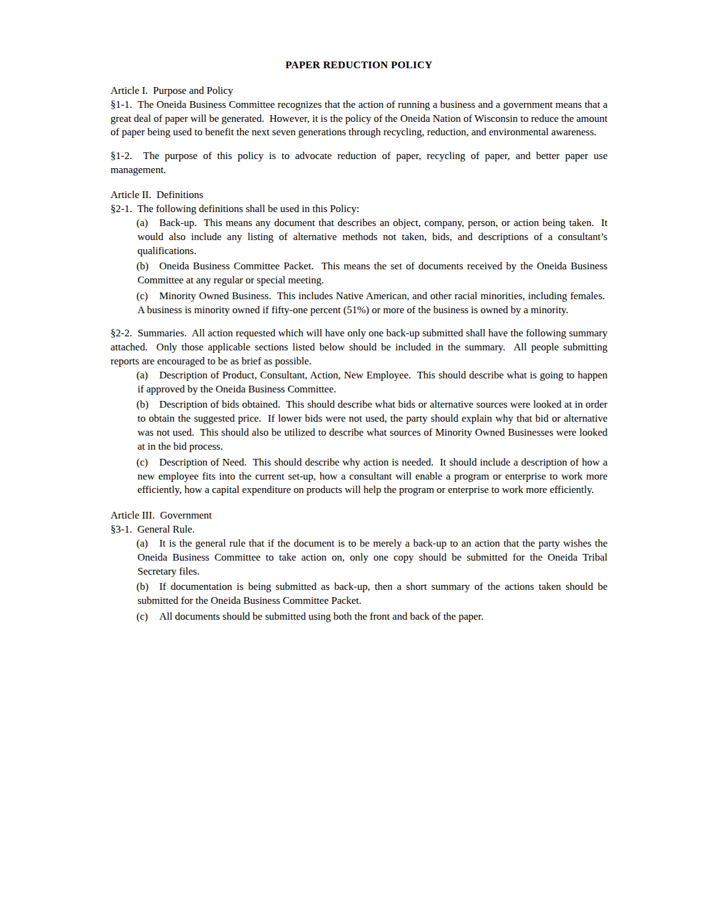PAPER REDUCTION POLICY
Article I. Purpose and Policy
§1-1. The Oneida Business Committee recognizes that the action of running a business and a government means that a great deal of paper will be generated. However, it is the policy of the Oneida Nation of Wisconsin to reduce the amount of paper being used to benefit the next seven generations through recycling, reduction, and environmental awareness.
§1-2. The purpose of this policy is to advocate reduction of paper, recycling of paper, and better paper use management.
Article II. Definitions
§2-1. The following definitions shall be used in this Policy:
(a) Back-up. This means any document that describes an object, company, person, or action being taken. It would also include any listing of alternative methods not taken, bids, and descriptions of a consultant’s qualifications.
(b) Oneida Business Committee Packet. This means the set of documents received by the Oneida Business Committee at any regular or special meeting.
(c) Minority Owned Business. This includes Native American, and other racial minorities, including females. A business is minority owned if fifty-one percent (51%) or more of the business is owned by a minority.
§2-2. Summaries. All action requested which will have only one back-up submitted shall have the following summary attached. Only those applicable sections listed below should be included in the summary. All people submitting reports are encouraged to be as brief as possible.
(a) Description of Product, Consultant, Action, New Employee. This should describe what is going to happen if approved by the Oneida Business Committee.
(b) Description of bids obtained. This should describe what bids or alternative sources were looked at in order to obtain the suggested price. If lower bids were not used, the party should explain why that bid or alternative was not used. This should also be utilized to describe what sources of Minority Owned Businesses were looked at in the bid process.
(c) Description of Need. This should describe why action is needed. It should include a description of how a new employee fits into the current set-up, how a consultant will enable a program or enterprise to work more efficiently, how a capital expenditure on products will help the program or enterprise to work more efficiently.
Article III. Government
§3-1. General Rule.
(a) It is the general rule that if the document is to be merely a back-up to an action that the party wishes the Oneida Business Committee to take action on, only one copy should be submitted for the Oneida Tribal Secretary files.
(b) If documentation is being submitted as back-up, then a short summary of the actions taken should be submitted for the Oneida Business Committee Packet.
(c) All documents should be submitted using both the front and back of the paper.